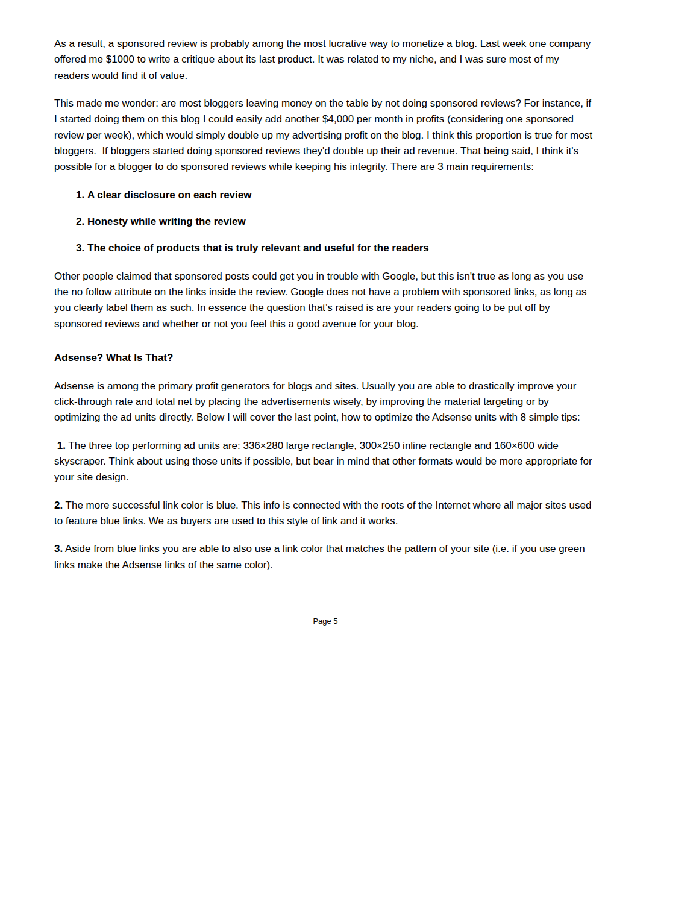As a result, a sponsored review is probably among the most lucrative way to monetize a blog. Last week one company offered me $1000 to write a critique about its last product. It was related to my niche, and I was sure most of my readers would find it of value.
This made me wonder: are most bloggers leaving money on the table by not doing sponsored reviews? For instance, if I started doing them on this blog I could easily add another $4,000 per month in profits (considering one sponsored review per week), which would simply double up my advertising profit on the blog. I think this proportion is true for most bloggers. If bloggers started doing sponsored reviews they'd double up their ad revenue. That being said, I think it's possible for a blogger to do sponsored reviews while keeping his integrity. There are 3 main requirements:
A clear disclosure on each review
Honesty while writing the review
The choice of products that is truly relevant and useful for the readers
Other people claimed that sponsored posts could get you in trouble with Google, but this isn't true as long as you use the no follow attribute on the links inside the review. Google does not have a problem with sponsored links, as long as you clearly label them as such. In essence the question that’s raised is are your readers going to be put off by sponsored reviews and whether or not you feel this a good avenue for your blog.
Adsense? What Is That?
Adsense is among the primary profit generators for blogs and sites. Usually you are able to drastically improve your click-through rate and total net by placing the advertisements wisely, by improving the material targeting or by optimizing the ad units directly. Below I will cover the last point, how to optimize the Adsense units with 8 simple tips:
1. The three top performing ad units are: 336×280 large rectangle, 300×250 inline rectangle and 160×600 wide skyscraper. Think about using those units if possible, but bear in mind that other formats would be more appropriate for your site design.
2. The more successful link color is blue. This info is connected with the roots of the Internet where all major sites used to feature blue links. We as buyers are used to this style of link and it works.
3. Aside from blue links you are able to also use a link color that matches the pattern of your site (i.e. if you use green links make the Adsense links of the same color).
Page 5